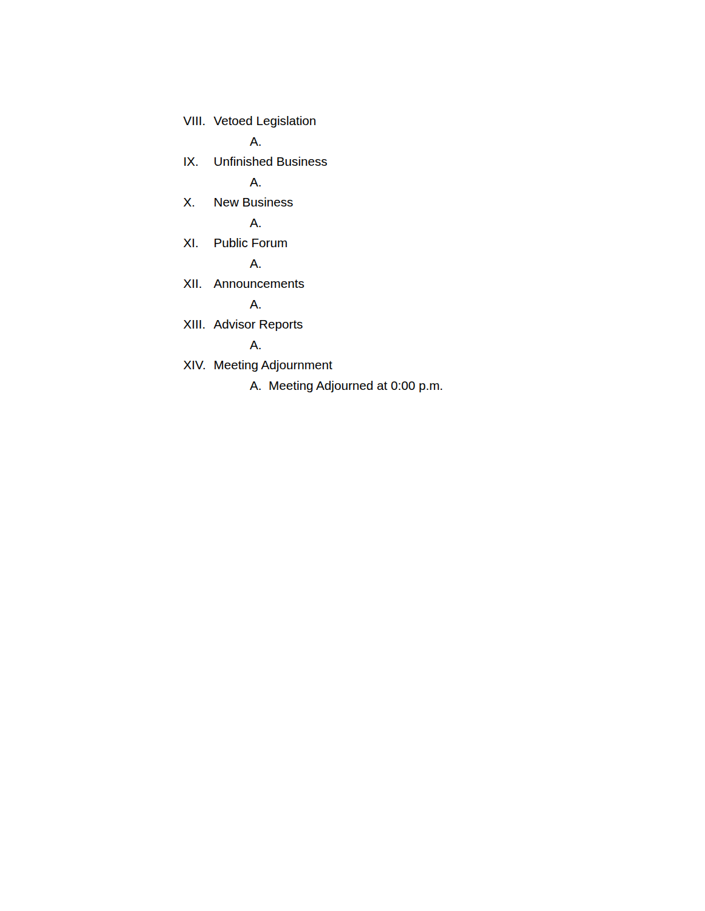VIII. Vetoed Legislation
A.
IX. Unfinished Business
A.
X. New Business
A.
XI. Public Forum
A.
XII. Announcements
A.
XIII. Advisor Reports
A.
XIV. Meeting Adjournment
A. Meeting Adjourned at 0:00 p.m.